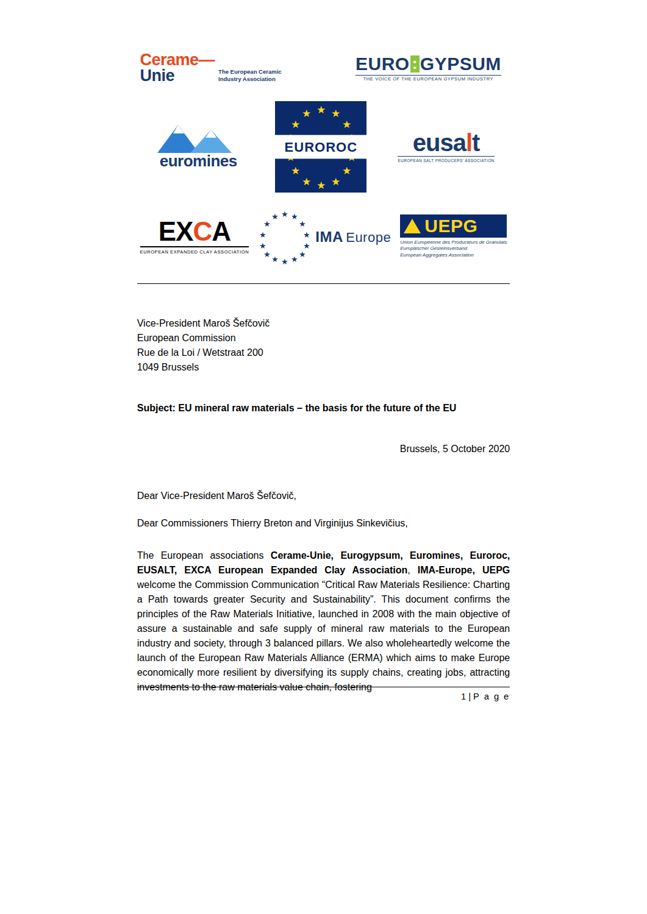Cerame— Unie
The European Ceramic
Industry Association
EURO: GYPSUM
THE VOICE OF THE EUROPEAN GYPSUM INDUSTRY
euro mines
★ ★ ★ ★ ★ ★ ★ ★ ★ ★ ★ ★ ★ ★
EUROROC
eusalt
EUROPEAN SALT PRODUCERS' ASSOCIATION
EXCA
EUROPEAN EXPANDED CLAY ASSOCIATION
★ ★ ★ ★ ★ ★ ★ ★ ★ ★ ★ ★ ★ ★
IMA Europe
UEPG
Union Européenne des Producteurs de Granulats
Europäischer Gesteinsverband
European Aggregates Association
Vice-President Maroš Šefčovič
European Commission
Rue de la Loi / Wetstraat 200
1049 Brussels
Subject: EU mineral raw materials – the basis for the future of the EU
Brussels, 5 October 2020
Dear Vice-President Maroš Šefčovič,
Dear Commissioners Thierry Breton and Virginijus Sinkevičius,
The European associations Cerame-Unie, Eurogypsum, Euromines, Euroroc, EUSALT, EXCA European Expanded Clay Association, IMA-Europe, UEPG welcome the Commission Communication “Critical Raw Materials Resilience: Charting a Path towards greater Security and Sustainability”. This document confirms the principles of the Raw Materials Initiative, launched in 2008 with the main objective of assure a sustainable and safe supply of mineral raw materials to the European industry and society, through 3 balanced pillars. We also wholeheartedly welcome the launch of the European Raw Materials Alliance (ERMA) which aims to make Europe economically more resilient by diversifying its supply chains, creating jobs, attracting investments to the raw materials value chain, fostering
1 | P a g e